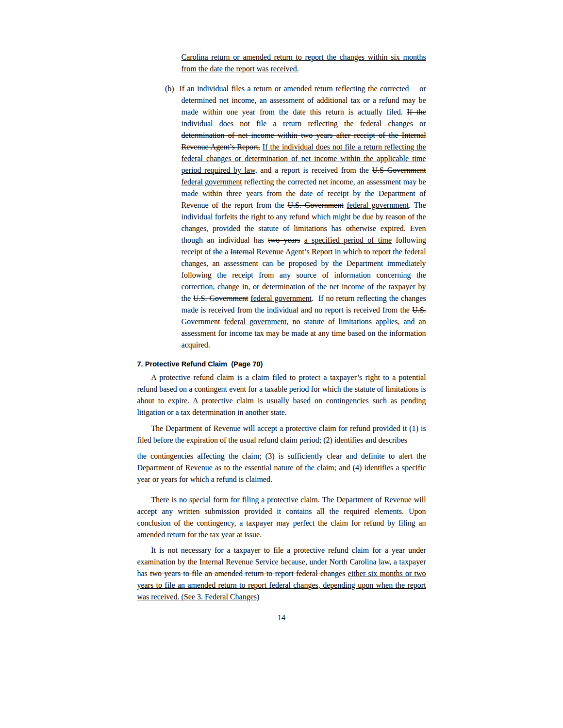Carolina return or amended return to report the changes within six months from the date the report was received.
(b) If an individual files a return or amended return reflecting the corrected or determined net income, an assessment of additional tax or a refund may be made within one year from the date this return is actually filed. If the individual does not file a return reflecting the federal changes or determination of net income within two years after receipt of the Internal Revenue Agent’s Report, If the individual does not file a return reflecting the federal changes or determination of net income within the applicable time period required by law, and a report is received from the U.S Government federal government reflecting the corrected net income, an assessment may be made within three years from the date of receipt by the Department of Revenue of the report from the U.S. Government federal government. The individual forfeits the right to any refund which might be due by reason of the changes, provided the statute of limitations has otherwise expired. Even though an individual has two years a specified period of time following receipt of the a Internal Revenue Agent’s Report in which to report the federal changes, an assessment can be proposed by the Department immediately following the receipt from any source of information concerning the correction, change in, or determination of the net income of the taxpayer by the U.S. Government federal government. If no return reflecting the changes made is received from the individual and no report is received from the U.S. Government federal government, no statute of limitations applies, and an assessment for income tax may be made at any time based on the information acquired.
7. Protective Refund Claim (Page 70)
A protective refund claim is a claim filed to protect a taxpayer’s right to a potential refund based on a contingent event for a taxable period for which the statute of limitations is about to expire. A protective claim is usually based on contingencies such as pending litigation or a tax determination in another state.
The Department of Revenue will accept a protective claim for refund provided it (1) is filed before the expiration of the usual refund claim period; (2) identifies and describes
the contingencies affecting the claim; (3) is sufficiently clear and definite to alert the Department of Revenue as to the essential nature of the claim; and (4) identifies a specific year or years for which a refund is claimed.
There is no special form for filing a protective claim. The Department of Revenue will accept any written submission provided it contains all the required elements. Upon conclusion of the contingency, a taxpayer may perfect the claim for refund by filing an amended return for the tax year at issue.
It is not necessary for a taxpayer to file a protective refund claim for a year under examination by the Internal Revenue Service because, under North Carolina law, a taxpayer has two years to file an amended return to report federal changes either six months or two years to file an amended return to report federal changes, depending upon when the report was received. (See 3. Federal Changes)
14